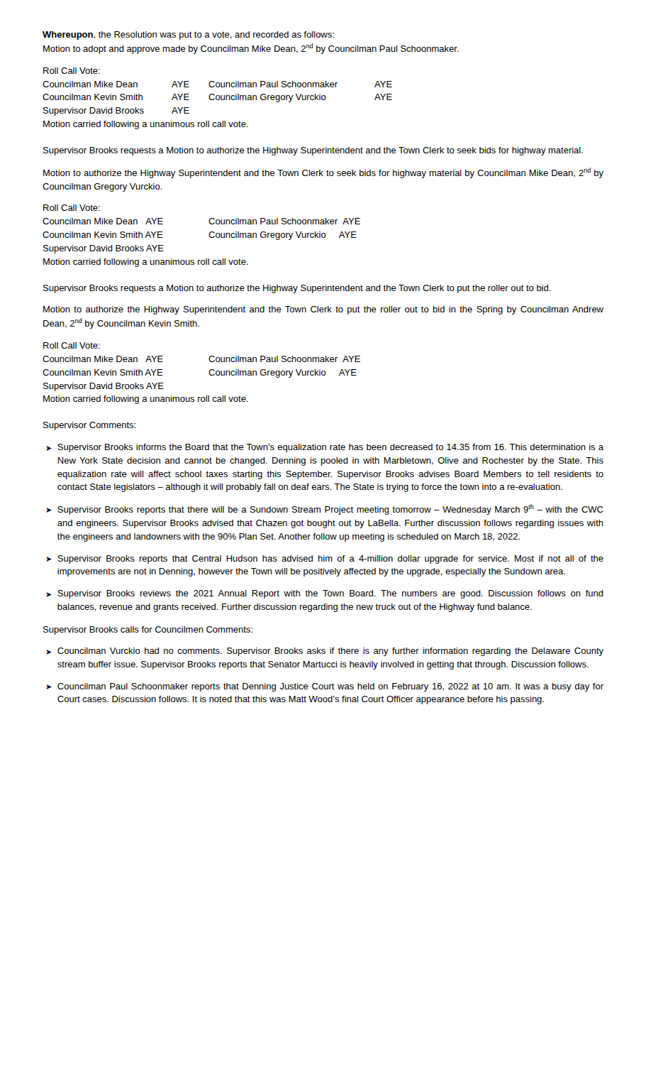Whereupon, the Resolution was put to a vote, and recorded as follows:
Motion to adopt and approve made by Councilman Mike Dean, 2nd by Councilman Paul Schoonmaker.
Roll Call Vote:
Councilman Mike Dean AYE Councilman Paul Schoonmaker AYE Councilman Kevin Smith AYE Councilman Gregory Vurckio AYE Supervisor David Brooks AYE
Motion carried following a unanimous roll call vote.
Supervisor Brooks requests a Motion to authorize the Highway Superintendent and the Town Clerk to seek bids for highway material.
Motion to authorize the Highway Superintendent and the Town Clerk to seek bids for highway material by Councilman Mike Dean, 2nd by Councilman Gregory Vurckio.
Roll Call Vote:
Councilman Mike Dean AYE Councilman Paul Schoonmaker AYE Councilman Kevin Smith AYE Councilman Gregory Vurckio AYE Supervisor David Brooks AYE
Motion carried following a unanimous roll call vote.
Supervisor Brooks requests a Motion to authorize the Highway Superintendent and the Town Clerk to put the roller out to bid.
Motion to authorize the Highway Superintendent and the Town Clerk to put the roller out to bid in the Spring by Councilman Andrew Dean, 2nd by Councilman Kevin Smith.
Roll Call Vote:
Councilman Mike Dean AYE Councilman Paul Schoonmaker AYE Councilman Kevin Smith AYE Councilman Gregory Vurckio AYE Supervisor David Brooks AYE
Motion carried following a unanimous roll call vote.
Supervisor Comments:
Supervisor Brooks informs the Board that the Town’s equalization rate has been decreased to 14.35 from 16. This determination is a New York State decision and cannot be changed. Denning is pooled in with Marbletown, Olive and Rochester by the State. This equalization rate will affect school taxes starting this September. Supervisor Brooks advises Board Members to tell residents to contact State legislators – although it will probably fall on deaf ears. The State is trying to force the town into a re-evaluation.
Supervisor Brooks reports that there will be a Sundown Stream Project meeting tomorrow – Wednesday March 9th – with the CWC and engineers. Supervisor Brooks advised that Chazen got bought out by LaBella. Further discussion follows regarding issues with the engineers and landowners with the 90% Plan Set. Another follow up meeting is scheduled on March 18, 2022.
Supervisor Brooks reports that Central Hudson has advised him of a 4-million dollar upgrade for service. Most if not all of the improvements are not in Denning, however the Town will be positively affected by the upgrade, especially the Sundown area.
Supervisor Brooks reviews the 2021 Annual Report with the Town Board. The numbers are good. Discussion follows on fund balances, revenue and grants received. Further discussion regarding the new truck out of the Highway fund balance.
Supervisor Brooks calls for Councilmen Comments:
Councilman Vurckio had no comments. Supervisor Brooks asks if there is any further information regarding the Delaware County stream buffer issue. Supervisor Brooks reports that Senator Martucci is heavily involved in getting that through. Discussion follows.
Councilman Paul Schoonmaker reports that Denning Justice Court was held on February 16, 2022 at 10 am. It was a busy day for Court cases. Discussion follows. It is noted that this was Matt Wood’s final Court Officer appearance before his passing.